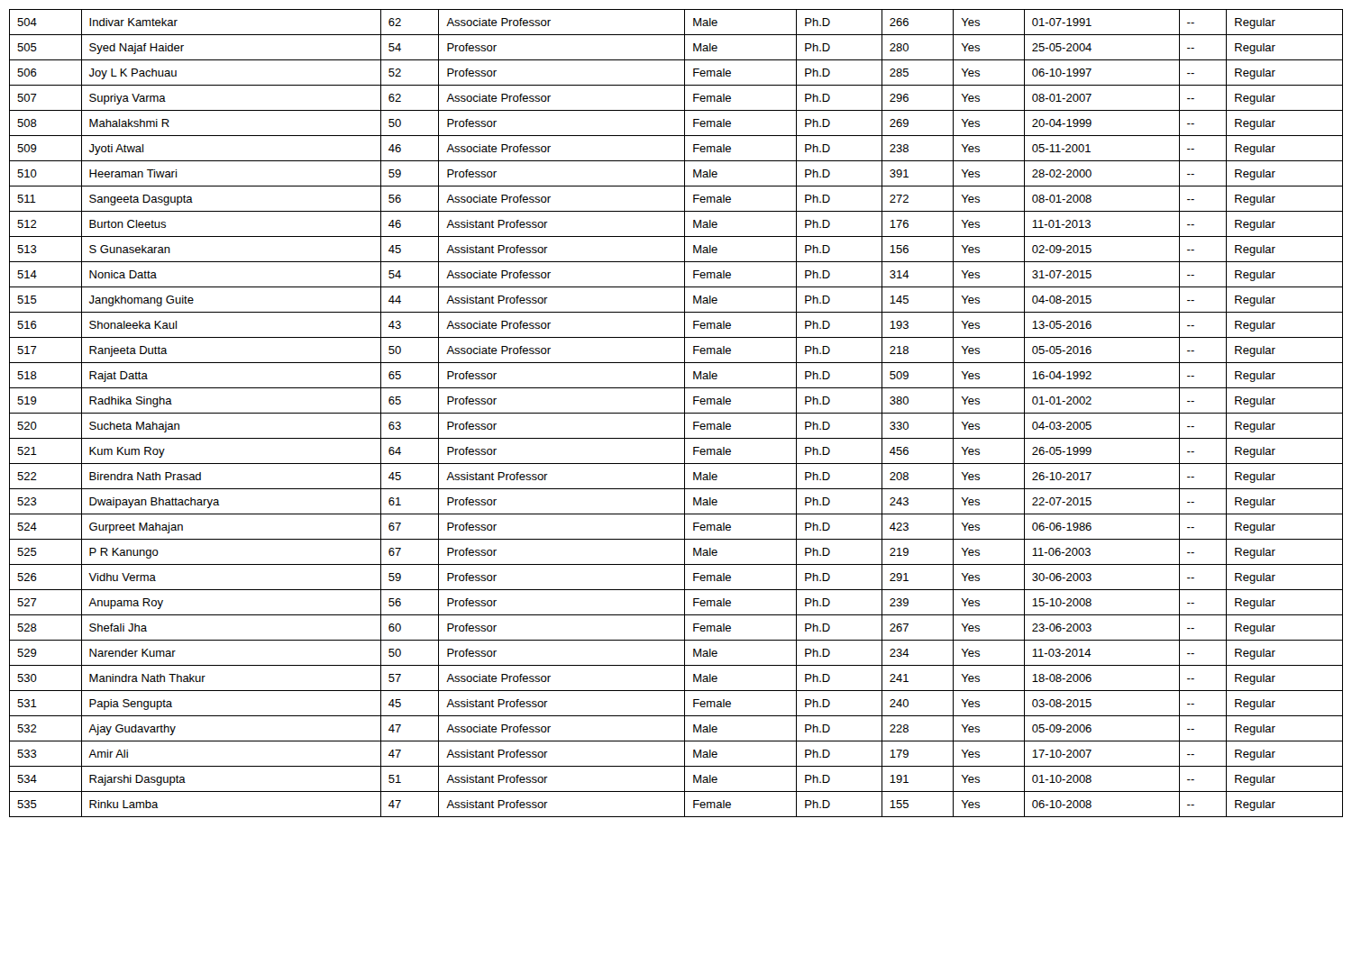| 504 | Indivar Kamtekar | 62 | Associate Professor | Male | Ph.D | 266 | Yes | 01-07-1991 | -- | Regular |
| 505 | Syed Najaf Haider | 54 | Professor | Male | Ph.D | 280 | Yes | 25-05-2004 | -- | Regular |
| 506 | Joy L K Pachuau | 52 | Professor | Female | Ph.D | 285 | Yes | 06-10-1997 | -- | Regular |
| 507 | Supriya Varma | 62 | Associate Professor | Female | Ph.D | 296 | Yes | 08-01-2007 | -- | Regular |
| 508 | Mahalakshmi R | 50 | Professor | Female | Ph.D | 269 | Yes | 20-04-1999 | -- | Regular |
| 509 | Jyoti Atwal | 46 | Associate Professor | Female | Ph.D | 238 | Yes | 05-11-2001 | -- | Regular |
| 510 | Heeraman Tiwari | 59 | Professor | Male | Ph.D | 391 | Yes | 28-02-2000 | -- | Regular |
| 511 | Sangeeta Dasgupta | 56 | Associate Professor | Female | Ph.D | 272 | Yes | 08-01-2008 | -- | Regular |
| 512 | Burton Cleetus | 46 | Assistant Professor | Male | Ph.D | 176 | Yes | 11-01-2013 | -- | Regular |
| 513 | S Gunasekaran | 45 | Assistant Professor | Male | Ph.D | 156 | Yes | 02-09-2015 | -- | Regular |
| 514 | Nonica Datta | 54 | Associate Professor | Female | Ph.D | 314 | Yes | 31-07-2015 | -- | Regular |
| 515 | Jangkhomang Guite | 44 | Assistant Professor | Male | Ph.D | 145 | Yes | 04-08-2015 | -- | Regular |
| 516 | Shonaleeka Kaul | 43 | Associate Professor | Female | Ph.D | 193 | Yes | 13-05-2016 | -- | Regular |
| 517 | Ranjeeta Dutta | 50 | Associate Professor | Female | Ph.D | 218 | Yes | 05-05-2016 | -- | Regular |
| 518 | Rajat Datta | 65 | Professor | Male | Ph.D | 509 | Yes | 16-04-1992 | -- | Regular |
| 519 | Radhika Singha | 65 | Professor | Female | Ph.D | 380 | Yes | 01-01-2002 | -- | Regular |
| 520 | Sucheta Mahajan | 63 | Professor | Female | Ph.D | 330 | Yes | 04-03-2005 | -- | Regular |
| 521 | Kum Kum Roy | 64 | Professor | Female | Ph.D | 456 | Yes | 26-05-1999 | -- | Regular |
| 522 | Birendra Nath Prasad | 45 | Assistant Professor | Male | Ph.D | 208 | Yes | 26-10-2017 | -- | Regular |
| 523 | Dwaipayan Bhattacharya | 61 | Professor | Male | Ph.D | 243 | Yes | 22-07-2015 | -- | Regular |
| 524 | Gurpreet Mahajan | 67 | Professor | Female | Ph.D | 423 | Yes | 06-06-1986 | -- | Regular |
| 525 | P R Kanungo | 67 | Professor | Male | Ph.D | 219 | Yes | 11-06-2003 | -- | Regular |
| 526 | Vidhu Verma | 59 | Professor | Female | Ph.D | 291 | Yes | 30-06-2003 | -- | Regular |
| 527 | Anupama Roy | 56 | Professor | Female | Ph.D | 239 | Yes | 15-10-2008 | -- | Regular |
| 528 | Shefali Jha | 60 | Professor | Female | Ph.D | 267 | Yes | 23-06-2003 | -- | Regular |
| 529 | Narender Kumar | 50 | Professor | Male | Ph.D | 234 | Yes | 11-03-2014 | -- | Regular |
| 530 | Manindra Nath Thakur | 57 | Associate Professor | Male | Ph.D | 241 | Yes | 18-08-2006 | -- | Regular |
| 531 | Papia Sengupta | 45 | Assistant Professor | Female | Ph.D | 240 | Yes | 03-08-2015 | -- | Regular |
| 532 | Ajay Gudavarthy | 47 | Associate Professor | Male | Ph.D | 228 | Yes | 05-09-2006 | -- | Regular |
| 533 | Amir Ali | 47 | Assistant Professor | Male | Ph.D | 179 | Yes | 17-10-2007 | -- | Regular |
| 534 | Rajarshi Dasgupta | 51 | Assistant Professor | Male | Ph.D | 191 | Yes | 01-10-2008 | -- | Regular |
| 535 | Rinku Lamba | 47 | Assistant Professor | Female | Ph.D | 155 | Yes | 06-10-2008 | -- | Regular |